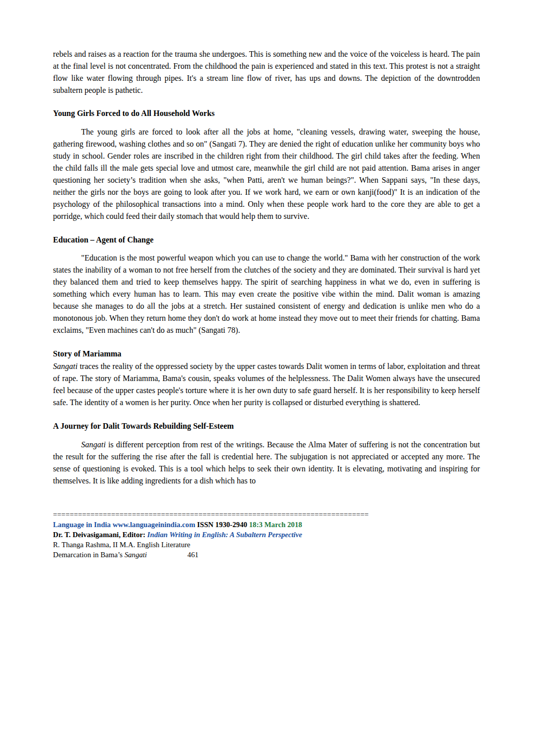rebels and raises as a reaction for the trauma she undergoes. This is something new and the voice of the voiceless is heard. The pain at the final level is not concentrated. From the childhood the pain is experienced and stated in this text. This protest is not a straight flow like water flowing through pipes. It's a stream line flow of river, has ups and downs. The depiction of the downtrodden subaltern people is pathetic.
Young Girls Forced to do All Household Works
The young girls are forced to look after all the jobs at home, "cleaning vessels, drawing water, sweeping the house, gathering firewood, washing clothes and so on" (Sangati 7). They are denied the right of education unlike her community boys who study in school. Gender roles are inscribed in the children right from their childhood. The girl child takes after the feeding. When the child falls ill the male gets special love and utmost care, meanwhile the girl child are not paid attention. Bama arises in anger questioning her society’s tradition when she asks, "when Patti, aren't we human beings?". When Sappani says, "In these days, neither the girls nor the boys are going to look after you. If we work hard, we earn or own kanji(food)" It is an indication of the psychology of the philosophical transactions into a mind. Only when these people work hard to the core they are able to get a porridge, which could feed their daily stomach that would help them to survive.
Education – Agent of Change
"Education is the most powerful weapon which you can use to change the world." Bama with her construction of the work states the inability of a woman to not free herself from the clutches of the society and they are dominated. Their survival is hard yet they balanced them and tried to keep themselves happy. The spirit of searching happiness in what we do, even in suffering is something which every human has to learn. This may even create the positive vibe within the mind. Dalit woman is amazing because she manages to do all the jobs at a stretch. Her sustained consistent of energy and dedication is unlike men who do a monotonous job. When they return home they don't do work at home instead they move out to meet their friends for chatting. Bama exclaims, "Even machines can't do as much" (Sangati 78).
Story of Mariamma
Sangati traces the reality of the oppressed society by the upper castes towards Dalit women in terms of labor, exploitation and threat of rape. The story of Mariamma, Bama's cousin, speaks volumes of the helplessness. The Dalit Women always have the unsecured feel because of the upper castes people's torture where it is her own duty to safe guard herself. It is her responsibility to keep herself safe. The identity of a women is her purity. Once when her purity is collapsed or disturbed everything is shattered.
A Journey for Dalit Towards Rebuilding Self-Esteem
Sangati is different perception from rest of the writings. Because the Alma Mater of suffering is not the concentration but the result for the suffering the rise after the fall is credential here. The subjugation is not appreciated or accepted any more. The sense of questioning is evoked. This is a tool which helps to seek their own identity. It is elevating, motivating and inspiring for themselves. It is like adding ingredients for a dish which has to
============================================================================
Language in India www.languageinindia.com ISSN 1930-2940 18:3 March 2018
Dr. T. Deivasigamani, Editor: Indian Writing in English: A Subaltern Perspective
R. Thanga Rashma, II M.A. English Literature
Demarcation in Bama’s Sangati 461